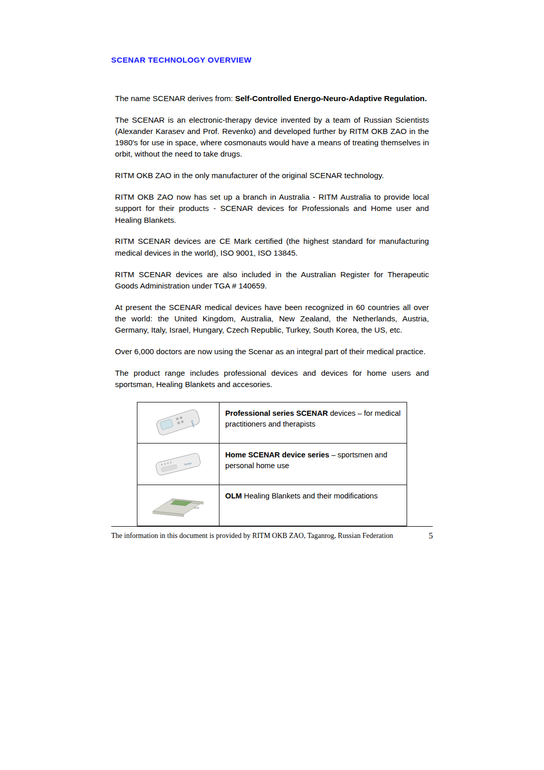SCENAR TECHNOLOGY OVERVIEW
The name SCENAR derives from: Self-Controlled Energo-Neuro-Adaptive Regulation.
The SCENAR is an electronic-therapy device invented by a team of Russian Scientists (Alexander Karasev and Prof. Revenko) and developed further by RITM OKB ZAO in the 1980's for use in space, where cosmonauts would have a means of treating themselves in orbit, without the need to take drugs.
RITM OKB ZAO in the only manufacturer of the original SCENAR technology.
RITM OKB ZAO now has set up a branch in Australia - RITM Australia to provide local support for their products - SCENAR devices for Professionals and Home user and Healing Blankets.
RITM SCENAR devices are CE Mark certified (the highest standard for manufacturing medical devices in the world), ISO 9001, ISO 13845.
RITM SCENAR devices are also included in the Australian Register for Therapeutic Goods Administration under TGA # 140659.
At present the SCENAR medical devices have been recognized in 60 countries all over the world: the United Kingdom, Australia, New Zealand, the Netherlands, Austria, Germany, Italy, Israel, Hungary, Czech Republic, Turkey, South Korea, the US, etc.
Over 6,000 doctors are now using the Scenar as an integral part of their medical practice.
The product range includes professional devices and devices for home users and sportsman, Healing Blankets and accesories.
| Scenar | Professional series SCENAR devices – for medical practitioners and therapists |
| Scenar | Home SCENAR device series – sportsmen and personal home use |
| OLM | OLM Healing Blankets and their modifications |
The information in this document is provided by RITM OKB ZAO, Taganrog, Russian Federation 5